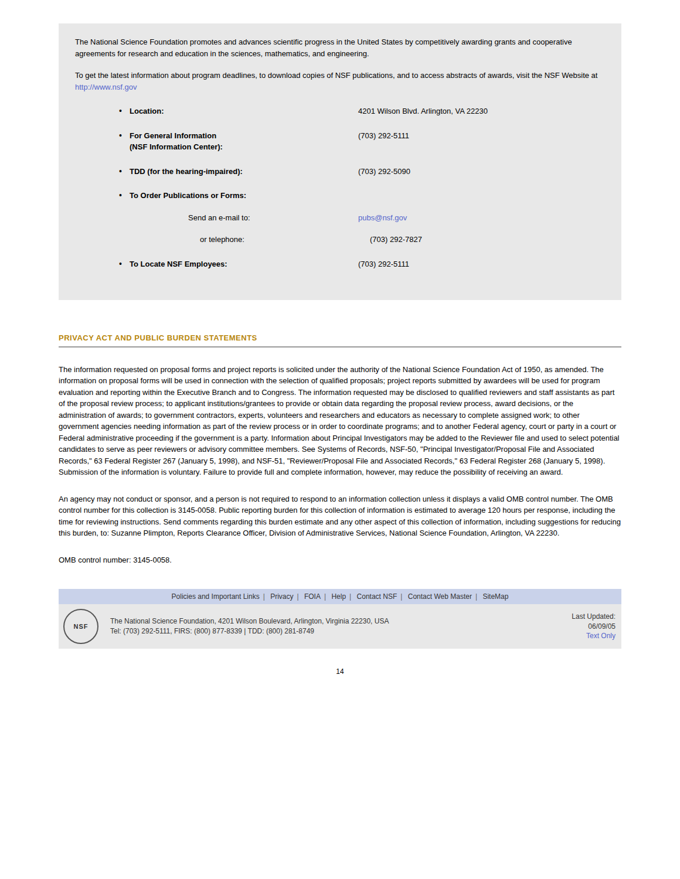The National Science Foundation promotes and advances scientific progress in the United States by competitively awarding grants and cooperative agreements for research and education in the sciences, mathematics, and engineering.
To get the latest information about program deadlines, to download copies of NSF publications, and to access abstracts of awards, visit the NSF Website at http://www.nsf.gov
Location:
4201 Wilson Blvd. Arlington, VA 22230
For General Information
(NSF Information Center):
(703) 292-5111
TDD (for the hearing-impaired):
(703) 292-5090
To Order Publications or Forms:
Send an e-mail to:
pubs@nsf.gov
or telephone:
(703) 292-7827
To Locate NSF Employees:
(703) 292-5111
PRIVACY ACT AND PUBLIC BURDEN STATEMENTS
The information requested on proposal forms and project reports is solicited under the authority of the National Science Foundation Act of 1950, as amended. The information on proposal forms will be used in connection with the selection of qualified proposals; project reports submitted by awardees will be used for program evaluation and reporting within the Executive Branch and to Congress. The information requested may be disclosed to qualified reviewers and staff assistants as part of the proposal review process; to applicant institutions/grantees to provide or obtain data regarding the proposal review process, award decisions, or the administration of awards; to government contractors, experts, volunteers and researchers and educators as necessary to complete assigned work; to other government agencies needing information as part of the review process or in order to coordinate programs; and to another Federal agency, court or party in a court or Federal administrative proceeding if the government is a party. Information about Principal Investigators may be added to the Reviewer file and used to select potential candidates to serve as peer reviewers or advisory committee members. See Systems of Records, NSF-50, "Principal Investigator/Proposal File and Associated Records," 63 Federal Register 267 (January 5, 1998), and NSF-51, "Reviewer/Proposal File and Associated Records," 63 Federal Register 268 (January 5, 1998). Submission of the information is voluntary. Failure to provide full and complete information, however, may reduce the possibility of receiving an award.
An agency may not conduct or sponsor, and a person is not required to respond to an information collection unless it displays a valid OMB control number. The OMB control number for this collection is 3145-0058. Public reporting burden for this collection of information is estimated to average 120 hours per response, including the time for reviewing instructions. Send comments regarding this burden estimate and any other aspect of this collection of information, including suggestions for reducing this burden, to: Suzanne Plimpton, Reports Clearance Officer, Division of Administrative Services, National Science Foundation, Arlington, VA 22230.
OMB control number: 3145-0058.
Policies and Important Links| Privacy| FOIA| Help| Contact NSF| Contact Web Master| SiteMap
NSF
The National Science Foundation, 4201 Wilson Boulevard, Arlington, Virginia 22230, USA
Tel: (703) 292-5111, FIRS: (800) 877-8339 | TDD: (800) 281-8749
Last Updated:
06/09/05
Text Only
14